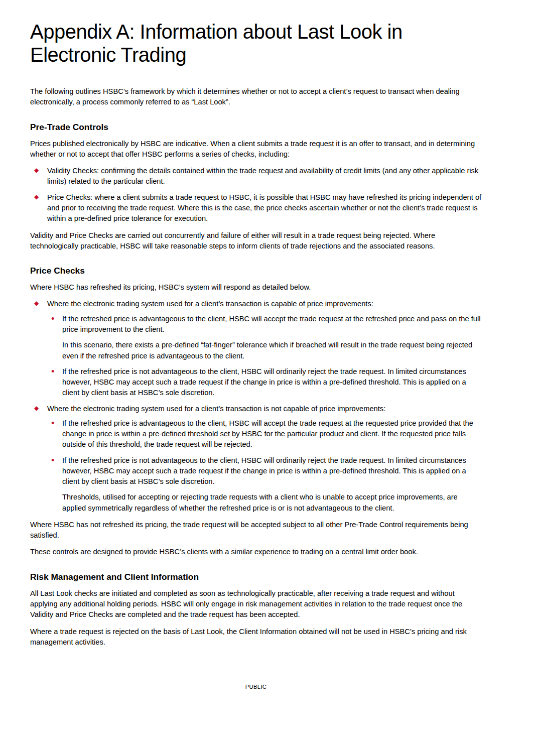Appendix A: Information about Last Look in Electronic Trading
The following outlines HSBC’s framework by which it determines whether or not to accept a client’s request to transact when dealing electronically, a process commonly referred to as “Last Look”.
Pre-Trade Controls
Prices published electronically by HSBC are indicative. When a client submits a trade request it is an offer to transact, and in determining whether or not to accept that offer HSBC performs a series of checks, including:
Validity Checks: confirming the details contained within the trade request and availability of credit limits (and any other applicable risk limits) related to the particular client.
Price Checks: where a client submits a trade request to HSBC, it is possible that HSBC may have refreshed its pricing independent of and prior to receiving the trade request. Where this is the case, the price checks ascertain whether or not the client’s trade request is within a pre-defined price tolerance for execution.
Validity and Price Checks are carried out concurrently and failure of either will result in a trade request being rejected. Where technologically practicable, HSBC will take reasonable steps to inform clients of trade rejections and the associated reasons.
Price Checks
Where HSBC has refreshed its pricing, HSBC’s system will respond as detailed below.
Where the electronic trading system used for a client’s transaction is capable of price improvements:
If the refreshed price is advantageous to the client, HSBC will accept the trade request at the refreshed price and pass on the full price improvement to the client.
In this scenario, there exists a pre-defined “fat-finger” tolerance which if breached will result in the trade request being rejected even if the refreshed price is advantageous to the client.
If the refreshed price is not advantageous to the client, HSBC will ordinarily reject the trade request. In limited circumstances however, HSBC may accept such a trade request if the change in price is within a pre-defined threshold. This is applied on a client by client basis at HSBC’s sole discretion.
Where the electronic trading system used for a client’s transaction is not capable of price improvements:
If the refreshed price is advantageous to the client, HSBC will accept the trade request at the requested price provided that the change in price is within a pre-defined threshold set by HSBC for the particular product and client. If the requested price falls outside of this threshold, the trade request will be rejected.
If the refreshed price is not advantageous to the client, HSBC will ordinarily reject the trade request. In limited circumstances however, HSBC may accept such a trade request if the change in price is within a pre-defined threshold. This is applied on a client by client basis at HSBC’s sole discretion.
Thresholds, utilised for accepting or rejecting trade requests with a client who is unable to accept price improvements, are applied symmetrically regardless of whether the refreshed price is or is not advantageous to the client.
Where HSBC has not refreshed its pricing, the trade request will be accepted subject to all other Pre-Trade Control requirements being satisfied.
These controls are designed to provide HSBC’s clients with a similar experience to trading on a central limit order book.
Risk Management and Client Information
All Last Look checks are initiated and completed as soon as technologically practicable, after receiving a trade request and without applying any additional holding periods. HSBC will only engage in risk management activities in relation to the trade request once the Validity and Price Checks are completed and the trade request has been accepted.
Where a trade request is rejected on the basis of Last Look, the Client Information obtained will not be used in HSBC’s pricing and risk management activities.
PUBLIC